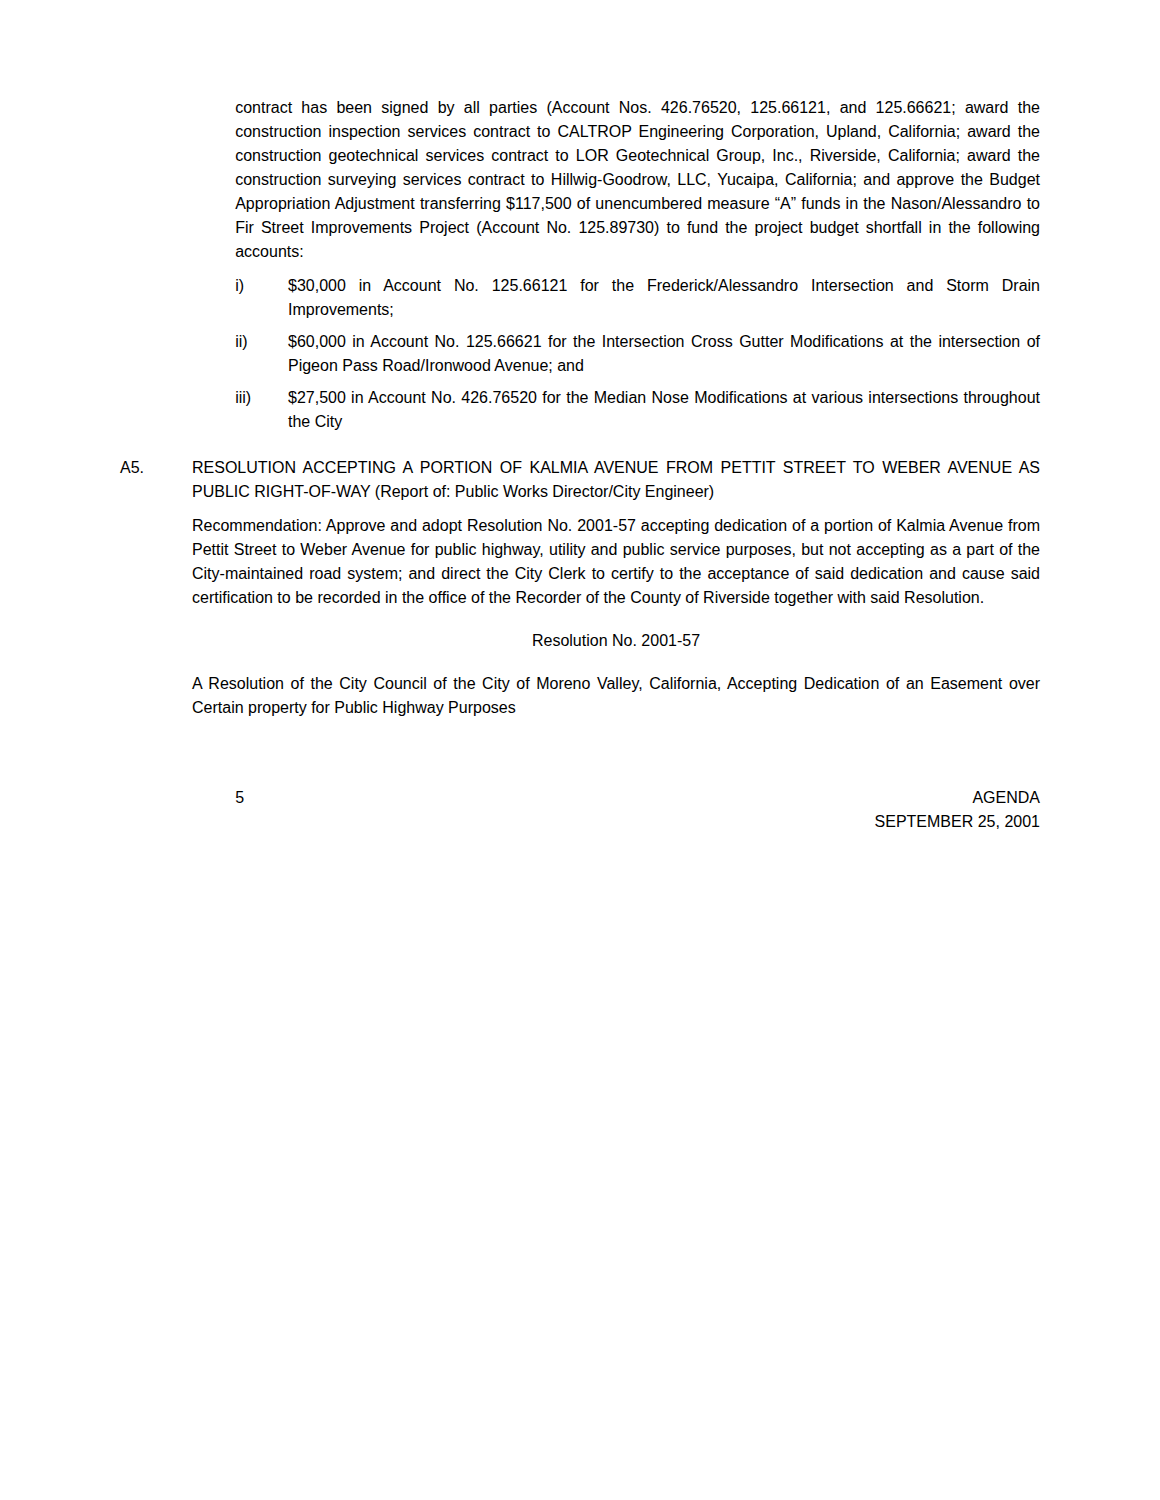contract has been signed by all parties (Account Nos. 426.76520, 125.66121, and 125.66621; award the construction inspection services contract to CALTROP Engineering Corporation, Upland, California; award the construction geotechnical services contract to LOR Geotechnical Group, Inc., Riverside, California; award the construction surveying services contract to Hillwig-Goodrow, LLC, Yucaipa, California; and approve the Budget Appropriation Adjustment transferring $117,500 of unencumbered measure “A” funds in the Nason/Alessandro to Fir Street Improvements Project (Account No. 125.89730) to fund the project budget shortfall in the following accounts:
i)$30,000 in Account No. 125.66121 for the Frederick/Alessandro Intersection and Storm Drain Improvements;
ii)$60,000 in Account No. 125.66621 for the Intersection Cross Gutter Modifications at the intersection of Pigeon Pass Road/Ironwood Avenue; and
iii)$27,500 in Account No. 426.76520 for the Median Nose Modifications at various intersections throughout the City
A5.
RESOLUTION ACCEPTING A PORTION OF KALMIA AVENUE FROM PETTIT STREET TO WEBER AVENUE AS PUBLIC RIGHT-OF-WAY (Report of: Public Works Director/City Engineer)
Recommendation: Approve and adopt Resolution No. 2001-57 accepting dedication of a portion of Kalmia Avenue from Pettit Street to Weber Avenue for public highway, utility and public service purposes, but not accepting as a part of the City-maintained road system; and direct the City Clerk to certify to the acceptance of said dedication and cause said certification to be recorded in the office of the Recorder of the County of Riverside together with said Resolution.
Resolution No. 2001-57
A Resolution of the City Council of the City of Moreno Valley, California, Accepting Dedication of an Easement over Certain property for Public Highway Purposes
5
AGENDA
SEPTEMBER 25, 2001